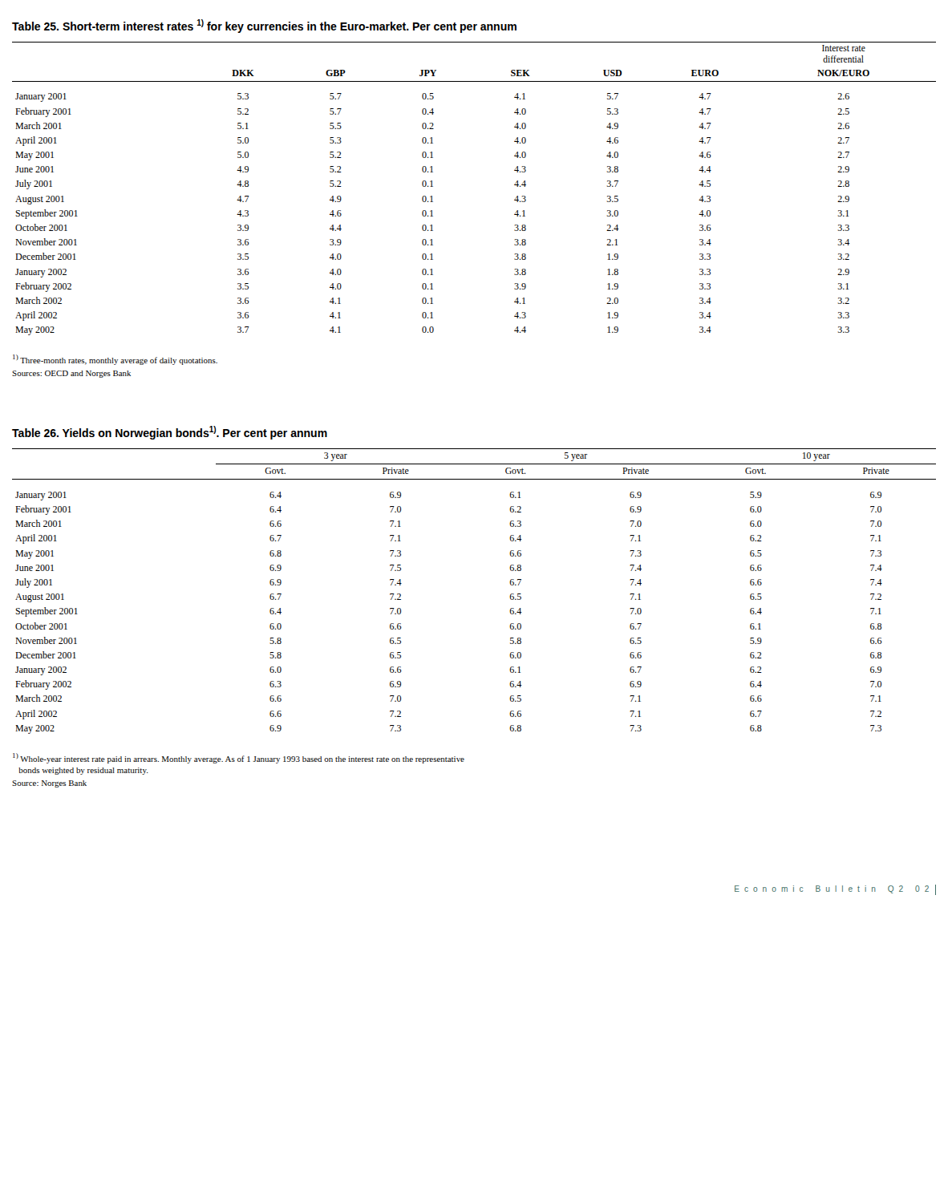77
Table 25. Short-term interest rates 1) for key currencies in the Euro-market. Per cent per annum
| | Interest rate differential |
| | DKK | GBP | JPY | SEK | USD | EURO | NOK/EURO |
| January 2001 | 5.3 | 5.7 | 0.5 | 4.1 | 5.7 | 4.7 | 2.6 |
| February 2001 | 5.2 | 5.7 | 0.4 | 4.0 | 5.3 | 4.7 | 2.5 |
| March 2001 | 5.1 | 5.5 | 0.2 | 4.0 | 4.9 | 4.7 | 2.6 |
| April 2001 | 5.0 | 5.3 | 0.1 | 4.0 | 4.6 | 4.7 | 2.7 |
| May 2001 | 5.0 | 5.2 | 0.1 | 4.0 | 4.0 | 4.6 | 2.7 |
| June 2001 | 4.9 | 5.2 | 0.1 | 4.3 | 3.8 | 4.4 | 2.9 |
| July 2001 | 4.8 | 5.2 | 0.1 | 4.4 | 3.7 | 4.5 | 2.8 |
| August 2001 | 4.7 | 4.9 | 0.1 | 4.3 | 3.5 | 4.3 | 2.9 |
| September 2001 | 4.3 | 4.6 | 0.1 | 4.1 | 3.0 | 4.0 | 3.1 |
| October 2001 | 3.9 | 4.4 | 0.1 | 3.8 | 2.4 | 3.6 | 3.3 |
| November 2001 | 3.6 | 3.9 | 0.1 | 3.8 | 2.1 | 3.4 | 3.4 |
| December 2001 | 3.5 | 4.0 | 0.1 | 3.8 | 1.9 | 3.3 | 3.2 |
| January 2002 | 3.6 | 4.0 | 0.1 | 3.8 | 1.8 | 3.3 | 2.9 |
| February 2002 | 3.5 | 4.0 | 0.1 | 3.9 | 1.9 | 3.3 | 3.1 |
| March 2002 | 3.6 | 4.1 | 0.1 | 4.1 | 2.0 | 3.4 | 3.2 |
| April 2002 | 3.6 | 4.1 | 0.1 | 4.3 | 1.9 | 3.4 | 3.3 |
| May 2002 | 3.7 | 4.1 | 0.0 | 4.4 | 1.9 | 3.4 | 3.3 |
1) Three-month rates, monthly average of daily quotations.
Sources: OECD and Norges Bank
Table 26. Yields on Norwegian bonds1). Per cent per annum
| | 3 year | 5 year | 10 year |
| | Govt. | Private | Govt. | Private | Govt. | Private |
| January 2001 | 6.4 | 6.9 | 6.1 | 6.9 | 5.9 | 6.9 |
| February 2001 | 6.4 | 7.0 | 6.2 | 6.9 | 6.0 | 7.0 |
| March 2001 | 6.6 | 7.1 | 6.3 | 7.0 | 6.0 | 7.0 |
| April 2001 | 6.7 | 7.1 | 6.4 | 7.1 | 6.2 | 7.1 |
| May 2001 | 6.8 | 7.3 | 6.6 | 7.3 | 6.5 | 7.3 |
| June 2001 | 6.9 | 7.5 | 6.8 | 7.4 | 6.6 | 7.4 |
| July 2001 | 6.9 | 7.4 | 6.7 | 7.4 | 6.6 | 7.4 |
| August 2001 | 6.7 | 7.2 | 6.5 | 7.1 | 6.5 | 7.2 |
| September 2001 | 6.4 | 7.0 | 6.4 | 7.0 | 6.4 | 7.1 |
| October 2001 | 6.0 | 6.6 | 6.0 | 6.7 | 6.1 | 6.8 |
| November 2001 | 5.8 | 6.5 | 5.8 | 6.5 | 5.9 | 6.6 |
| December 2001 | 5.8 | 6.5 | 6.0 | 6.6 | 6.2 | 6.8 |
| January 2002 | 6.0 | 6.6 | 6.1 | 6.7 | 6.2 | 6.9 |
| February 2002 | 6.3 | 6.9 | 6.4 | 6.9 | 6.4 | 7.0 |
| March 2002 | 6.6 | 7.0 | 6.5 | 7.1 | 6.6 | 7.1 |
| April 2002 | 6.6 | 7.2 | 6.6 | 7.1 | 6.7 | 7.2 |
| May 2002 | 6.9 | 7.3 | 6.8 | 7.3 | 6.8 | 7.3 |
1) Whole-year interest rate paid in arrears. Monthly average. As of 1 January 1993 based on the interest rate on the representative
bonds weighted by residual maturity.
Source: Norges Bank
E c o n o m i c B u l l e t i n Q 2 0 2